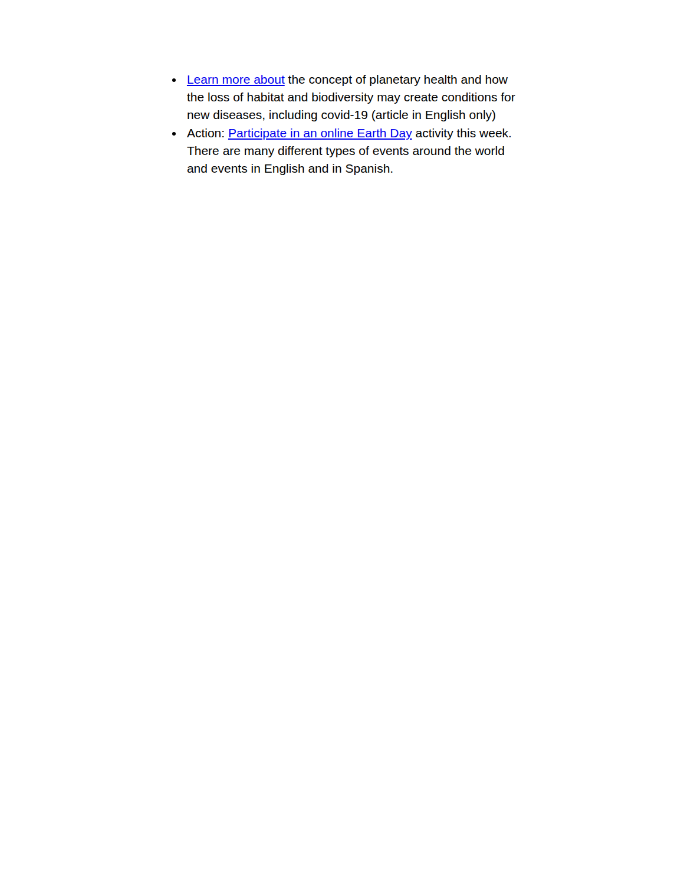Learn more about the concept of planetary health and how the loss of habitat and biodiversity may create conditions for new diseases, including covid-19 (article in English only)
Action: Participate in an online Earth Day activity this week. There are many different types of events around the world and events in English and in Spanish.